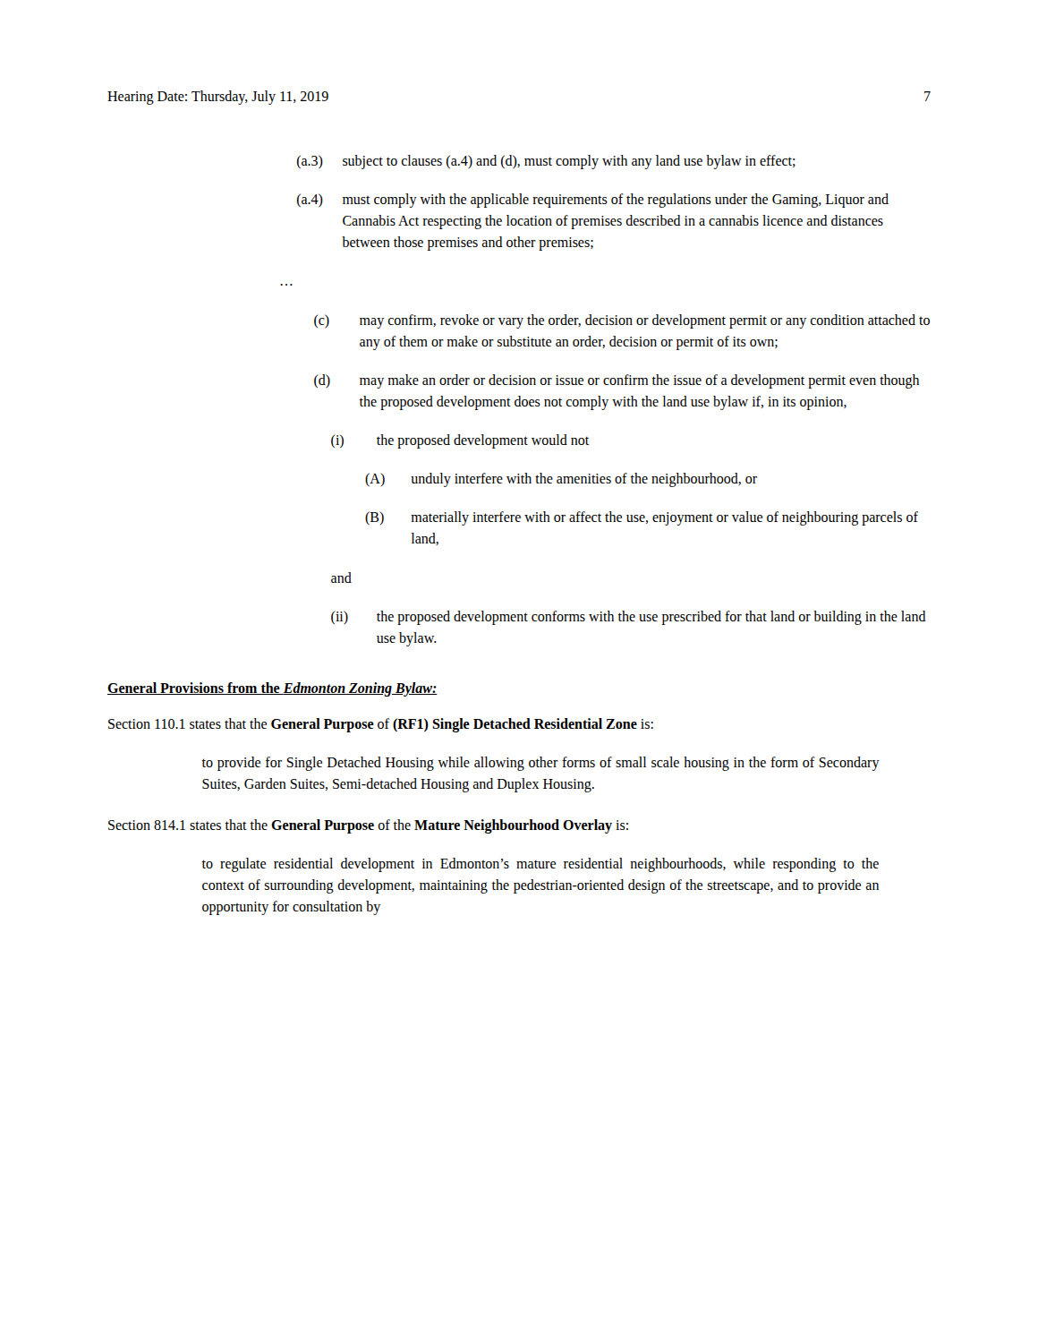Hearing Date: Thursday, July 11, 2019
7
(a.3)
subject to clauses (a.4) and (d), must comply with any land use bylaw in effect;
(a.4)
must comply with the applicable requirements of the regulations under the Gaming, Liquor and Cannabis Act respecting the location of premises described in a cannabis licence and distances between those premises and other premises;
…
(c)
may confirm, revoke or vary the order, decision or development permit or any condition attached to any of them or make or substitute an order, decision or permit of its own;
(d)
may make an order or decision or issue or confirm the issue of a development permit even though the proposed development does not comply with the land use bylaw if, in its opinion,
(i)
the proposed development would not
(A)
unduly interfere with the amenities of the neighbourhood, or
(B)
materially interfere with or affect the use, enjoyment or value of neighbouring parcels of land,
and
(ii)
the proposed development conforms with the use prescribed for that land or building in the land use bylaw.
General Provisions from the Edmonton Zoning Bylaw:
Section 110.1 states that the General Purpose of (RF1) Single Detached Residential Zone is:
to provide for Single Detached Housing while allowing other forms of small scale housing in the form of Secondary Suites, Garden Suites, Semi-detached Housing and Duplex Housing.
Section 814.1 states that the General Purpose of the Mature Neighbourhood Overlay is:
to regulate residential development in Edmonton’s mature residential neighbourhoods, while responding to the context of surrounding development, maintaining the pedestrian-oriented design of the streetscape, and to provide an opportunity for consultation by